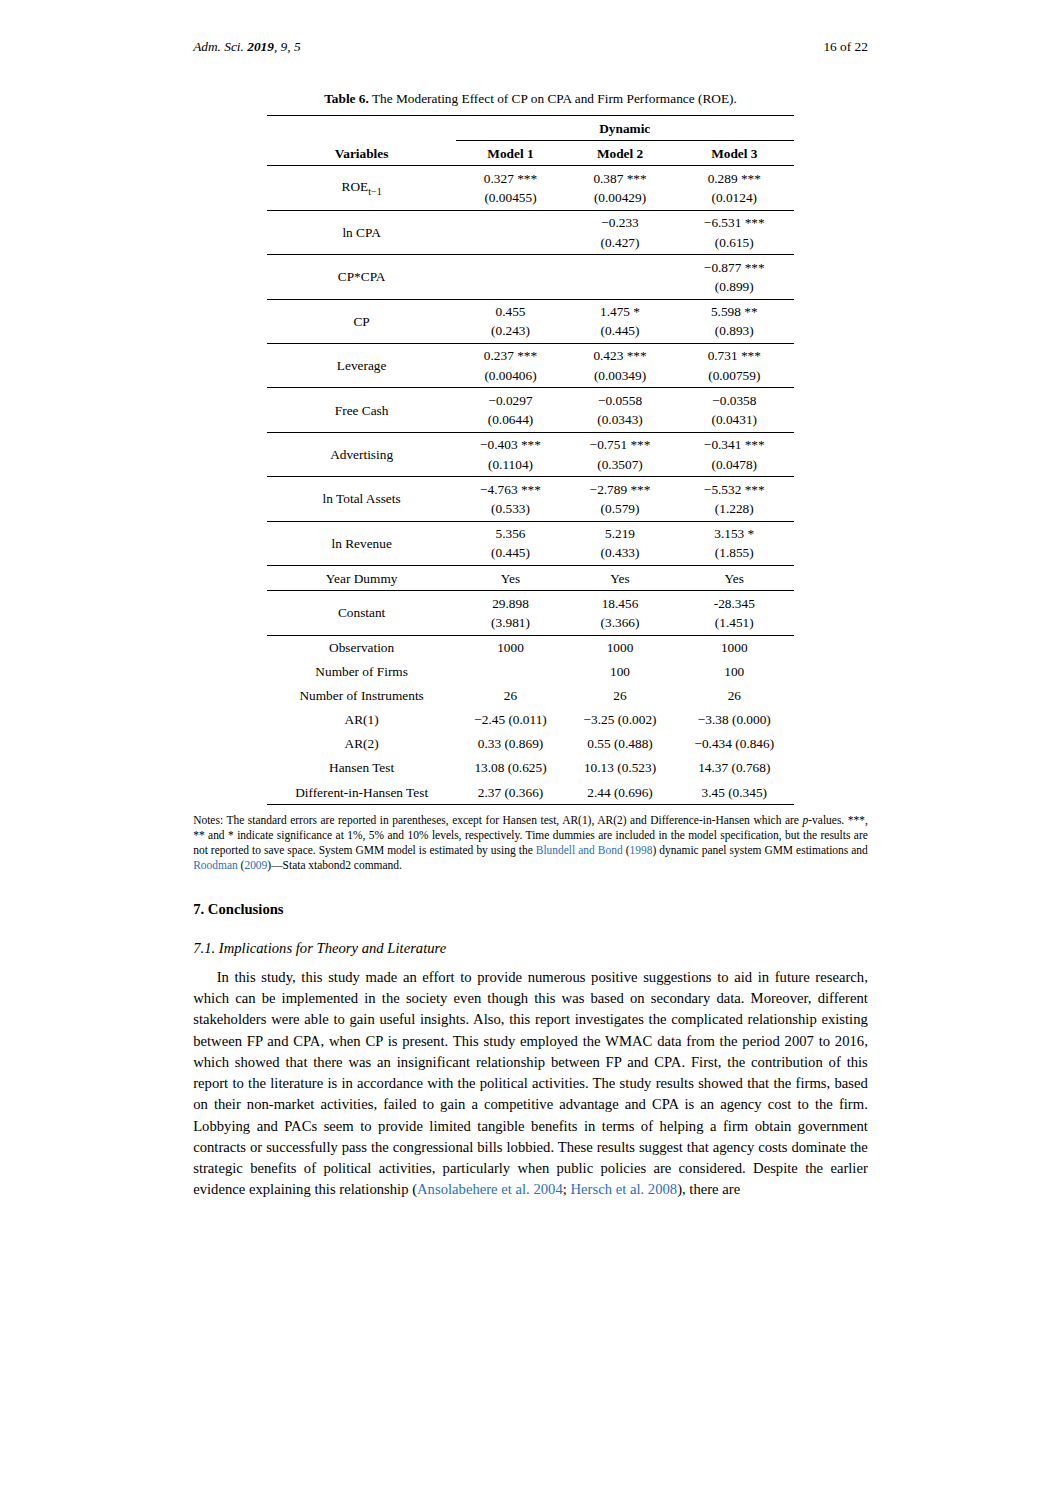Adm. Sci. 2019, 9, 5
16 of 22
Table 6. The Moderating Effect of CP on CPA and Firm Performance (ROE).
| | Dynamic |
| --- | --- |
| Variables | Model 1 | Model 2 | Model 3 |
| ROE t−1 | 0.327 *** (0.00455) | 0.387 *** (0.00429) | 0.289 *** (0.0124) |
| ln CPA | | −0.233 (0.427) | −6.531 *** (0.615) |
| CP*CPA | | | −0.877 *** (0.899) |
| CP | 0.455 (0.243) | 1.475 * (0.445) | 5.598 ** (0.893) |
| Leverage | 0.237 *** (0.00406) | 0.423 *** (0.00349) | 0.731 *** (0.00759) |
| Free Cash | −0.0297 (0.0644) | −0.0558 (0.0343) | −0.0358 (0.0431) |
| Advertising | −0.403 *** (0.1104) | −0.751 *** (0.3507) | −0.341 *** (0.0478) |
| ln Total Assets | −4.763 *** (0.533) | −2.789 *** (0.579) | −5.532 *** (1.228) |
| ln Revenue | 5.356 (0.445) | 5.219 (0.433) | 3.153 * (1.855) |
| Year Dummy | Yes | Yes | Yes |
| Constant | 29.898 (3.981) | 18.456 (3.366) | -28.345 (1.451) |
| Observation | 1000 | 1000 | 1000 |
| Number of Firms | | 100 | 100 |
| Number of Instruments | 26 | 26 | 26 |
| AR(1) | −2.45 (0.011) | −3.25 (0.002) | −3.38 (0.000) |
| AR(2) | 0.33 (0.869) | 0.55 (0.488) | −0.434 (0.846) |
| Hansen Test | 13.08 (0.625) | 10.13 (0.523) | 14.37 (0.768) |
| Different-in-Hansen Test | 2.37 (0.366) | 2.44 (0.696) | 3.45 (0.345) |
Notes: The standard errors are reported in parentheses, except for Hansen test, AR(1), AR(2) and Difference-in-Hansen which are p-values. ***, ** and * indicate significance at 1%, 5% and 10% levels, respectively. Time dummies are included in the model specification, but the results are not reported to save space. System GMM model is estimated by using the Blundell and Bond (1998) dynamic panel system GMM estimations and Roodman (2009)—Stata xtabond2 command.
7. Conclusions
7.1. Implications for Theory and Literature
In this study, this study made an effort to provide numerous positive suggestions to aid in future research, which can be implemented in the society even though this was based on secondary data. Moreover, different stakeholders were able to gain useful insights. Also, this report investigates the complicated relationship existing between FP and CPA, when CP is present. This study employed the WMAC data from the period 2007 to 2016, which showed that there was an insignificant relationship between FP and CPA. First, the contribution of this report to the literature is in accordance with the political activities. The study results showed that the firms, based on their non-market activities, failed to gain a competitive advantage and CPA is an agency cost to the firm. Lobbying and PACs seem to provide limited tangible benefits in terms of helping a firm obtain government contracts or successfully pass the congressional bills lobbied. These results suggest that agency costs dominate the strategic benefits of political activities, particularly when public policies are considered. Despite the earlier evidence explaining this relationship (Ansolabehere et al. 2004; Hersch et al. 2008), there are